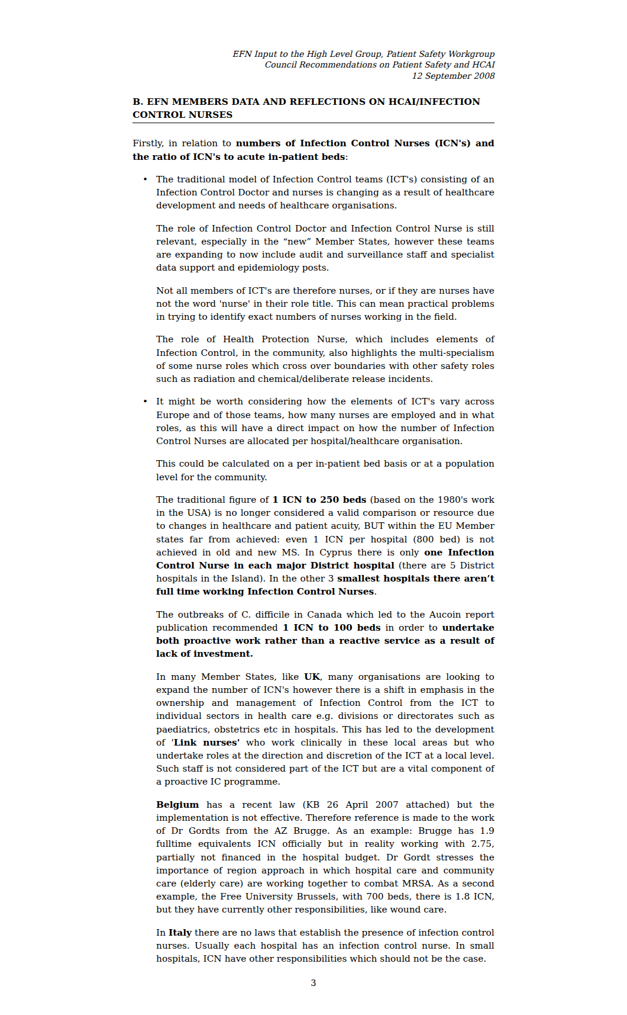EFN Input to the High Level Group, Patient Safety Workgroup
Council Recommendations on Patient Safety and HCAI
12 September 2008
B. EFN Members Data and Reflections on HCAI/Infection Control Nurses
Firstly, in relation to numbers of Infection Control Nurses (ICN's) and the ratio of ICN's to acute in-patient beds:
The traditional model of Infection Control teams (ICT's) consisting of an Infection Control Doctor and nurses is changing as a result of healthcare development and needs of healthcare organisations.
The role of Infection Control Doctor and Infection Control Nurse is still relevant, especially in the “new” Member States, however these teams are expanding to now include audit and surveillance staff and specialist data support and epidemiology posts.
Not all members of ICT's are therefore nurses, or if they are nurses have not the word 'nurse' in their role title. This can mean practical problems in trying to identify exact numbers of nurses working in the field.
The role of Health Protection Nurse, which includes elements of Infection Control, in the community, also highlights the multi-specialism of some nurse roles which cross over boundaries with other safety roles such as radiation and chemical/deliberate release incidents.
It might be worth considering how the elements of ICT's vary across Europe and of those teams, how many nurses are employed and in what roles, as this will have a direct impact on how the number of Infection Control Nurses are allocated per hospital/healthcare organisation.
This could be calculated on a per in-patient bed basis or at a population level for the community.
The traditional figure of 1 ICN to 250 beds (based on the 1980's work in the USA) is no longer considered a valid comparison or resource due to changes in healthcare and patient acuity, BUT within the EU Member states far from achieved: even 1 ICN per hospital (800 bed) is not achieved in old and new MS. In Cyprus there is only one Infection Control Nurse in each major District hospital (there are 5 District hospitals in the Island). In the other 3 smallest hospitals there aren’t full time working Infection Control Nurses.
The outbreaks of C. difficile in Canada which led to the Aucoin report publication recommended 1 ICN to 100 beds in order to undertake both proactive work rather than a reactive service as a result of lack of investment.
In many Member States, like UK, many organisations are looking to expand the number of ICN's however there is a shift in emphasis in the ownership and management of Infection Control from the ICT to individual sectors in health care e.g. divisions or directorates such as paediatrics, obstetrics etc in hospitals. This has led to the development of 'Link nurses' who work clinically in these local areas but who undertake roles at the direction and discretion of the ICT at a local level. Such staff is not considered part of the ICT but are a vital component of a proactive IC programme.
Belgium has a recent law (KB 26 April 2007 attached) but the implementation is not effective. Therefore reference is made to the work of Dr Gordts from the AZ Brugge. As an example: Brugge has 1.9 fulltime equivalents ICN officially but in reality working with 2.75, partially not financed in the hospital budget. Dr Gordt stresses the importance of region approach in which hospital care and community care (elderly care) are working together to combat MRSA. As a second example, the Free University Brussels, with 700 beds, there is 1.8 ICN, but they have currently other responsibilities, like wound care.
In Italy there are no laws that establish the presence of infection control nurses. Usually each hospital has an infection control nurse. In small hospitals, ICN have other responsibilities which should not be the case.
3